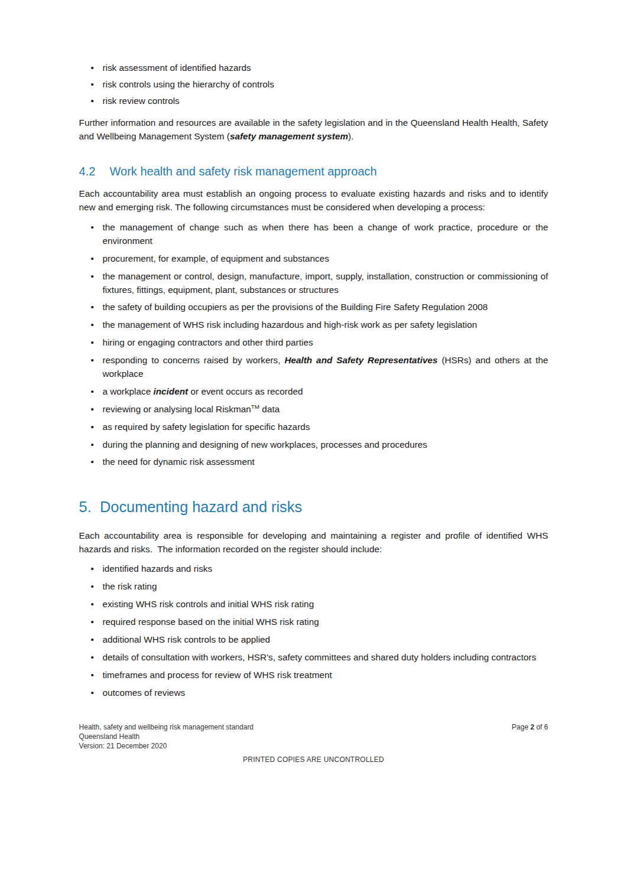risk assessment of identified hazards
risk controls using the hierarchy of controls
risk review controls
Further information and resources are available in the safety legislation and in the Queensland Health Health, Safety and Wellbeing Management System (safety management system).
4.2 Work health and safety risk management approach
Each accountability area must establish an ongoing process to evaluate existing hazards and risks and to identify new and emerging risk. The following circumstances must be considered when developing a process:
the management of change such as when there has been a change of work practice, procedure or the environment
procurement, for example, of equipment and substances
the management or control, design, manufacture, import, supply, installation, construction or commissioning of fixtures, fittings, equipment, plant, substances or structures
the safety of building occupiers as per the provisions of the Building Fire Safety Regulation 2008
the management of WHS risk including hazardous and high-risk work as per safety legislation
hiring or engaging contractors and other third parties
responding to concerns raised by workers, Health and Safety Representatives (HSRs) and others at the workplace
a workplace incident or event occurs as recorded
reviewing or analysing local RiskmanTM data
as required by safety legislation for specific hazards
during the planning and designing of new workplaces, processes and procedures
the need for dynamic risk assessment
5. Documenting hazard and risks
Each accountability area is responsible for developing and maintaining a register and profile of identified WHS hazards and risks. The information recorded on the register should include:
identified hazards and risks
the risk rating
existing WHS risk controls and initial WHS risk rating
required response based on the initial WHS risk rating
additional WHS risk controls to be applied
details of consultation with workers, HSR's, safety committees and shared duty holders including contractors
timeframes and process for review of WHS risk treatment
outcomes of reviews
Health, safety and wellbeing risk management standard
Queensland Health
Version: 21 December 2020
Page 2 of 6
PRINTED COPIES ARE UNCONTROLLED